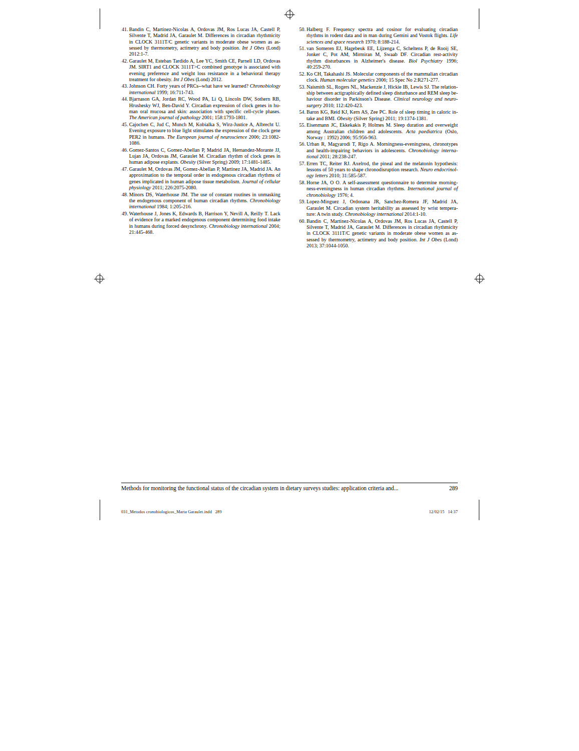41. Bandin C, Martinez-Nicolas A, Ordovas JM, Ros Lucas JA, Castell P, Silvente T, Madrid JA, Garaulet M. Differences in circadian rhythmicity in CLOCK 3111T/C genetic variants in moderate obese women as assessed by thermometry, actimetry and body position. Int J Obes (Lond) 2012:1-7.
42. Garaulet M, Esteban Tardido A, Lee YC, Smith CE, Parnell LD, Ordovas JM. SIRT1 and CLOCK 3111T>C combined genotype is associated with evening preference and weight loss resistance in a behavioral therapy treatment for obesity. Int J Obes (Lond) 2012.
43. Johnson CH. Forty years of PRCs--what have we learned? Chronobiology international 1999; 16:711-743.
44. Bjarnason GA, Jordan RC, Wood PA, Li Q, Lincoln DW, Sothern RB, Hrushesky WJ, Ben-David Y. Circadian expression of clock genes in human oral mucosa and skin: association with specific cell-cycle phases. The American journal of pathology 2001; 158:1793-1801.
45. Cajochen C, Jud C, Munch M, Kobialka S, Wirz-Justice A, Albrecht U. Evening exposure to blue light stimulates the expression of the clock gene PER2 in humans. The European journal of neuroscience 2006; 23:1082-1086.
46. Gomez-Santos C, Gomez-Abellan P, Madrid JA, Hernandez-Morante JJ, Lujan JA, Ordovas JM, Garaulet M. Circadian rhythm of clock genes in human adipose explants. Obesity (Silver Spring) 2009; 17:1481-1485.
47. Garaulet M, Ordovas JM, Gomez-Abellan P, Martinez JA, Madrid JA. An approximation to the temporal order in endogenous circadian rhythms of genes implicated in human adipose tissue metabolism. Journal of cellular physiology 2011; 226:2075-2080.
48. Minors DS, Waterhouse JM. The use of constant routines in unmasking the endogenous component of human circadian rhythms. Chronobiology international 1984; 1:205-216.
49. Waterhouse J, Jones K, Edwards B, Harrison Y, Nevill A, Reilly T. Lack of evidence for a marked endogenous component determining food intake in humans during forced desynchrony. Chronobiology international 2004; 21:445-468.
50. Halberg F. Frequency spectra and cosinor for evaluating circadian rhythms in rodent data and in man during Gemini and Vostok flights. Life sciences and space research 1970; 8:188-214.
51. van Someren EJ, Hagebeuk EE, Lijzenga C, Scheltens P, de Rooij SE, Jonker C, Pot AM, Mirmiran M, Swaab DF. Circadian rest-activity rhythm disturbances in Alzheimer's disease. Biol Psychiatry 1996; 40:259-270.
52. Ko CH, Takahashi JS. Molecular components of the mammalian circadian clock. Human molecular genetics 2006; 15 Spec No 2:R271-277.
53. Naismith SL, Rogers NL, Mackenzie J, Hickie IB, Lewis SJ. The relationship between actigraphically defined sleep disturbance and REM sleep behaviour disorder in Parkinson's Disease. Clinical neurology and neurosurgery 2010; 112:420-423.
54. Baron KG, Reid KJ, Kern AS, Zee PC. Role of sleep timing in caloric intake and BMI. Obesity (Silver Spring) 2011; 19:1374-1381.
55. Eisenmann JC, Ekkekakis P, Holmes M. Sleep duration and overweight among Australian children and adolescents. Acta paediatrica (Oslo, Norway : 1992) 2006; 95:956-963.
56. Urban R, Magyarodi T, Rigo A. Morningness-eveningness, chronotypes and health-impairing behaviors in adolescents. Chronobiology international 2011; 28:238-247.
57. Erren TC, Reiter RJ. Axelrod, the pineal and the melatonin hypothesis: lessons of 50 years to shape chronodisruption research. Neuro endocrinology letters 2010; 31:585-587.
58. Horne JA, O O. A self-assessment questionnaire to determine morningness-eveningness in human circadian rhythms. International journal of chronobiology 1976; 4.
59. Lopez-Minguez J, Ordonana JR, Sanchez-Romera JF, Madrid JA, Garaulet M. Circadian system heritability as assessed by wrist temperature: A twin study. Chronobiology international 2014:1-10.
60. Bandin C, Martinez-Nicolas A, Ordovas JM, Ros Lucas JA, Castell P, Silvente T, Madrid JA, Garaulet M. Differences in circadian rhythmicity in CLOCK 3111T/C genetic variants in moderate obese women as assessed by thermometry, actimetry and body position. Int J Obes (Lond) 2013; 37:1044-1050.
Methods for monitoring the functional status of the circadian system in dietary surveys studies: application criteria and...
289
031_Metodos cronobiologicos_Marta Garaulet.indd 289
12/02/15 14:37